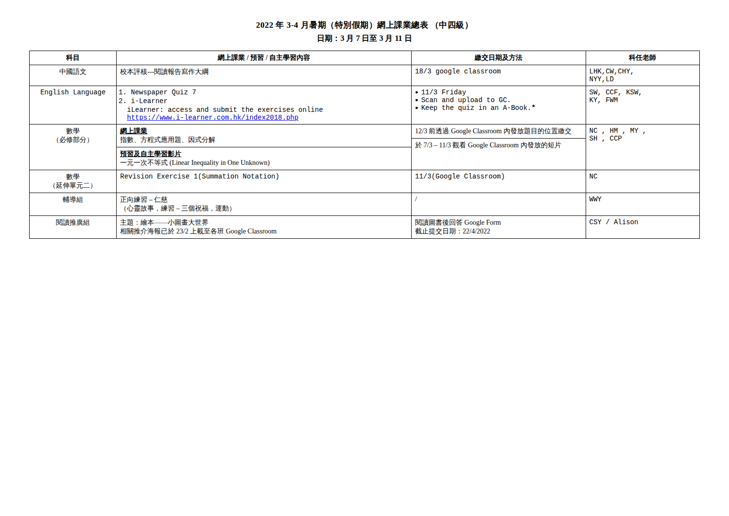2022 年 3-4 月暑期（特別假期）網上課業總表 （中四級）
日期：3 月 7 日至 3 月 11 日
| 科目 | 網上課業 / 預習 / 自主學習內容 | 繳交日期及方法 | 科任老師 |
| --- | --- | --- | --- |
| 中國語文 | 校本評核---閱讀報告寫作大綱 | 18/3 google classroom | LHK,CW,CHY, NYY,LD |
| English Language | Newspaper Quiz 7 i-Learner iLearner: access and submit the exercises online https://www.i-learner.com.hk/index2018.php | 11/3 Friday Scan and upload to GC. Keep the quiz in an A-Book. * | SW, CCF, KSW, KY, FWM |
| 數學 （必修部分） | 網上課業 指數、方程式應用題、因式分解 預習及自主學習影片 一元一次不等式 (Linear Inequality in One Unknown) | 12/3 前透過 Google Classroom 內發放題目的位置繳交 於 7/3 – 11/3 觀看 Google Classroom 內發放的短片 | NC , HM , MY , SH , CCP |
| 數學 （延伸單元二） | Revision Exercise 1(Summation Notation) | 11/3(Google Classroom) | NC |
| 輔導組 | 正向練習 – 仁慈 （心靈故事，練習 – 三個祝福，運動） | / | WWY |
| 閱讀推廣組 | 主題：繪本——小圖畫大世界 相關推介海報已於 23/2 上載至各班 Google Classroom | 閱讀圖書後回答 Google Form 截止提交日期：22/4/2022 | CSY / Alison |